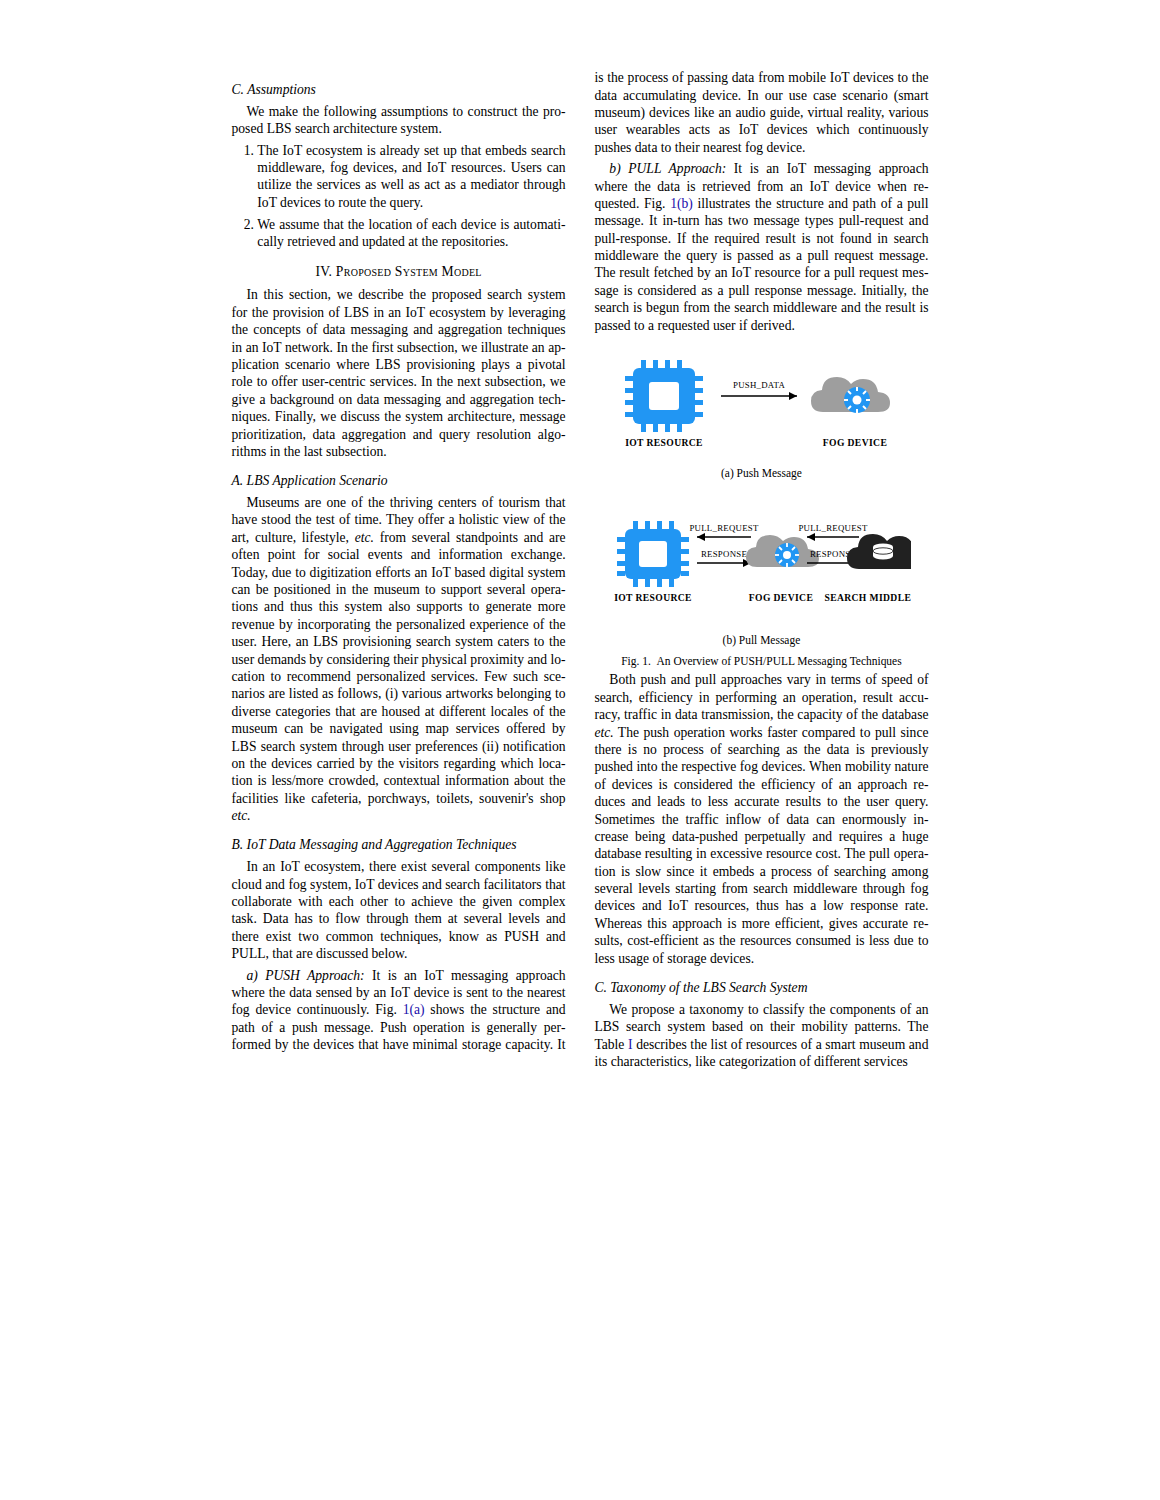C. Assumptions
We make the following assumptions to construct the proposed LBS search architecture system.
The IoT ecosystem is already set up that embeds search middleware, fog devices, and IoT resources. Users can utilize the services as well as act as a mediator through IoT devices to route the query.
We assume that the location of each device is automatically retrieved and updated at the repositories.
IV. Proposed System Model
In this section, we describe the proposed search system for the provision of LBS in an IoT ecosystem by leveraging the concepts of data messaging and aggregation techniques in an IoT network. In the first subsection, we illustrate an application scenario where LBS provisioning plays a pivotal role to offer user-centric services. In the next subsection, we give a background on data messaging and aggregation techniques. Finally, we discuss the system architecture, message prioritization, data aggregation and query resolution algorithms in the last subsection.
A. LBS Application Scenario
Museums are one of the thriving centers of tourism that have stood the test of time. They offer a holistic view of the art, culture, lifestyle, etc. from several standpoints and are often point for social events and information exchange. Today, due to digitization efforts an IoT based digital system can be positioned in the museum to support several operations and thus this system also supports to generate more revenue by incorporating the personalized experience of the user. Here, an LBS provisioning search system caters to the user demands by considering their physical proximity and location to recommend personalized services. Few such scenarios are listed as follows, (i) various artworks belonging to diverse categories that are housed at different locales of the museum can be navigated using map services offered by LBS search system through user preferences (ii) notification on the devices carried by the visitors regarding which location is less/more crowded, contextual information about the facilities like cafeteria, porchways, toilets, souvenir's shop etc.
B. IoT Data Messaging and Aggregation Techniques
In an IoT ecosystem, there exist several components like cloud and fog system, IoT devices and search facilitators that collaborate with each other to achieve the given complex task. Data has to flow through them at several levels and there exist two common techniques, know as PUSH and PULL, that are discussed below.
a) PUSH Approach: It is an IoT messaging approach where the data sensed by an IoT device is sent to the nearest fog device continuously. Fig. 1(a) shows the structure and path of a push message. Push operation is generally performed by the devices that have minimal storage capacity. It is the process of passing data from mobile IoT devices to the data accumulating device. In our use case scenario (smart museum) devices like an audio guide, virtual reality, various user wearables acts as IoT devices which continuously pushes data to their nearest fog device.
b) PULL Approach: It is an IoT messaging approach where the data is retrieved from an IoT device when requested. Fig. 1(b) illustrates the structure and path of a pull message. It in-turn has two message types pull-request and pull-response. If the required result is not found in search middleware the query is passed as a pull request message. The result fetched by an IoT resource for a pull request message is considered as a pull response message. Initially, the search is begun from the search middleware and the result is passed to a requested user if derived.
PUSH_DATA IOT RESOURCE FOG DEVICE
(a) Push Message
PULL_REQUEST RESPONSE PULL_REQUEST RESPONSE IOT RESOURCE FOG DEVICE SEARCH MIDDLEWARE
(b) Pull Message
Fig. 1. An Overview of PUSH/PULL Messaging Techniques
Both push and pull approaches vary in terms of speed of search, efficiency in performing an operation, result accuracy, traffic in data transmission, the capacity of the database etc. The push operation works faster compared to pull since there is no process of searching as the data is previously pushed into the respective fog devices. When mobility nature of devices is considered the efficiency of an approach reduces and leads to less accurate results to the user query. Sometimes the traffic inflow of data can enormously increase being data-pushed perpetually and requires a huge database resulting in excessive resource cost. The pull operation is slow since it embeds a process of searching among several levels starting from search middleware through fog devices and IoT resources, thus has a low response rate. Whereas this approach is more efficient, gives accurate results, cost-efficient as the resources consumed is less due to less usage of storage devices.
C. Taxonomy of the LBS Search System
We propose a taxonomy to classify the components of an LBS search system based on their mobility patterns. The Table I describes the list of resources of a smart museum and its characteristics, like categorization of different services